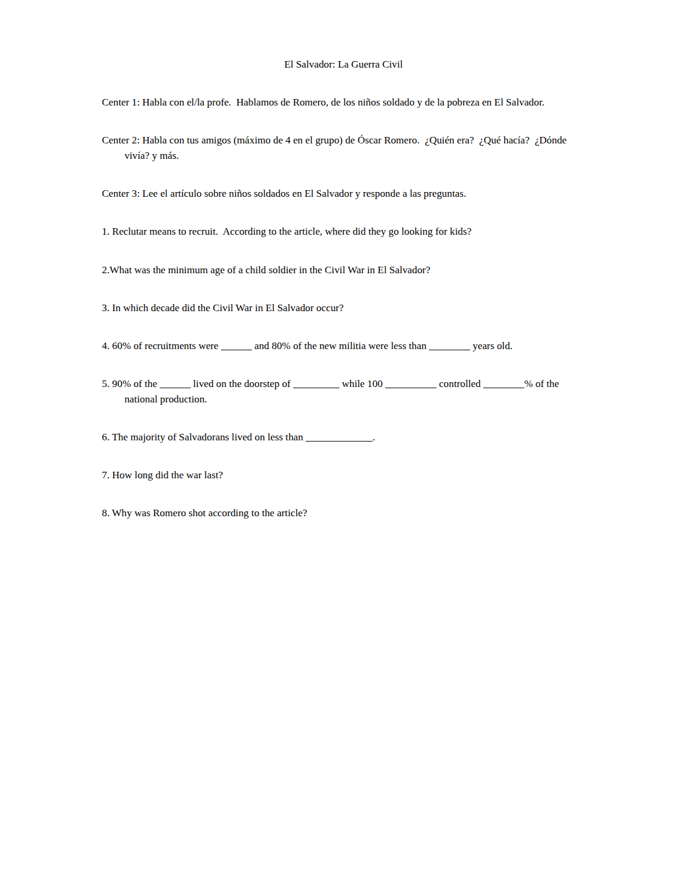El Salvador: La Guerra Civil
Center 1: Habla con el/la profe. Hablamos de Romero, de los niños soldado y de la pobreza en El Salvador.
Center 2: Habla con tus amigos (máximo de 4 en el grupo) de Óscar Romero. ¿Quién era? ¿Qué hacía? ¿Dónde vivía? y más.
Center 3: Lee el artículo sobre niños soldados en El Salvador y responde a las preguntas.
1. Reclutar means to recruit. According to the article, where did they go looking for kids?
2.What was the minimum age of a child soldier in the Civil War in El Salvador?
3. In which decade did the Civil War in El Salvador occur?
4. 60% of recruitments were ______ and 80% of the new militia were less than ________ years old.
5. 90% of the ______ lived on the doorstep of _________ while 100 __________ controlled ________% of the national production.
6. The majority of Salvadorans lived on less than _____________.
7. How long did the war last?
8. Why was Romero shot according to the article?